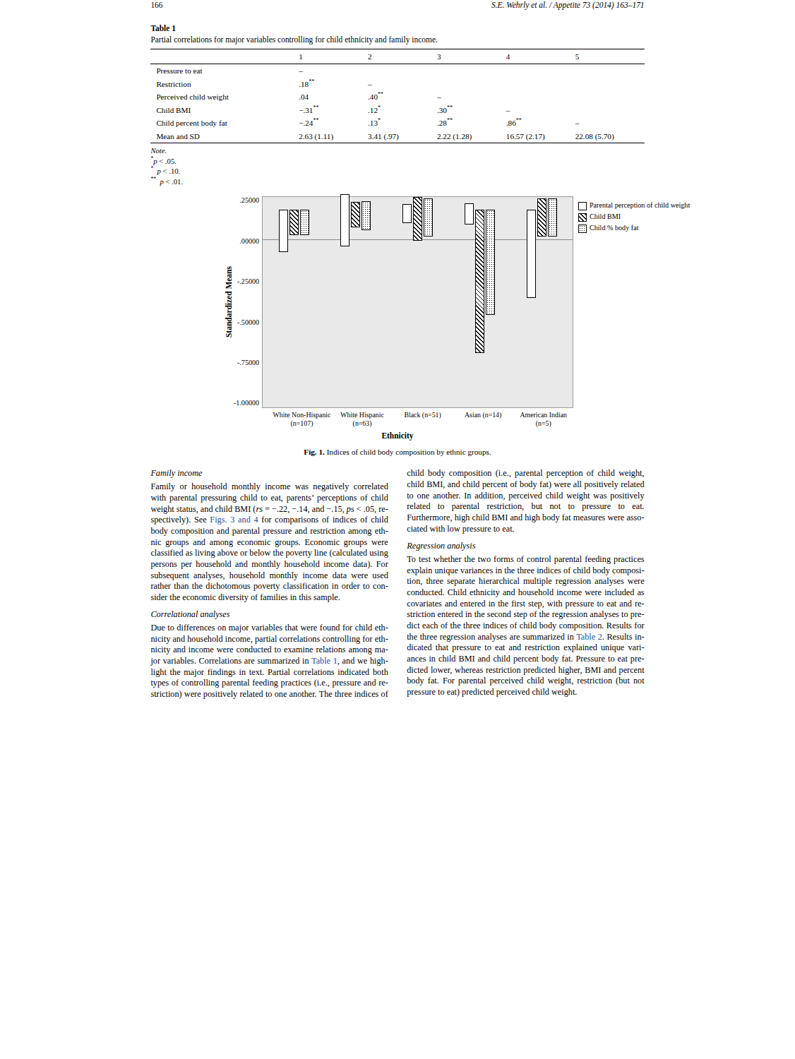166 S.E. Wehrly et al. / Appetite 73 (2014) 163–171
Table 1
Partial correlations for major variables controlling for child ethnicity and family income.
| | 1 | 2 | 3 | 4 | 5 |
| --- | --- | --- | --- | --- | --- |
| Pressure to eat | – | | | | |
| Restriction | .18 ** | – | | | |
| Perceived child weight | .04 | .40 ** | – | | |
| Child BMI | −.31 ** | .12 * | .30 ** | – | |
| Child percent body fat | −.24 ** | .13 * | .28 ** | .86 ** | – |
| Mean and SD | 2.63 (1.11) | 3.41 (.97) | 2.22 (1.28) | 16.57 (2.17) | 22.08 (5.70) |
Note.
*p < .05.
* p < .10.
** p < .01.
Standardized Means
.25000
.00000
-.25000
-.50000
-.75000
-1.00000
Parental perception of child weight
Child BMI
Child % body fat
White Non-Hispanic (n=107)
White Hispanic (n=63)
Black (n=51)
Asian (n=14)
American Indian (n=5)
Ethnicity
Fig. 1. Indices of child body composition by ethnic groups.
Family income
Family or household monthly income was negatively correlated with parental pressuring child to eat, parents’ perceptions of child weight status, and child BMI (rs = −.22, −.14, and −.15, ps < .05, respectively). See Figs. 3 and 4 for comparisons of indices of child body composition and parental pressure and restriction among ethnic groups and among economic groups. Economic groups were classified as living above or below the poverty line (calculated using persons per household and monthly household income data). For subsequent analyses, household monthly income data were used rather than the dichotomous poverty classification in order to consider the economic diversity of families in this sample.
Correlational analyses
Due to differences on major variables that were found for child ethnicity and household income, partial correlations controlling for ethnicity and income were conducted to examine relations among major variables. Correlations are summarized in Table 1, and we highlight the major findings in text. Partial correlations indicated both types of controlling parental feeding practices (i.e., pressure and restriction) were positively related to one another. The three indices of child body composition (i.e., parental perception of child weight, child BMI, and child percent of body fat) were all positively related to one another. In addition, perceived child weight was positively related to parental restriction, but not to pressure to eat. Furthermore, high child BMI and high body fat measures were associated with low pressure to eat.
Regression analysis
To test whether the two forms of control parental feeding practices explain unique variances in the three indices of child body composition, three separate hierarchical multiple regression analyses were conducted. Child ethnicity and household income were included as covariates and entered in the first step, with pressure to eat and restriction entered in the second step of the regression analyses to predict each of the three indices of child body composition. Results for the three regression analyses are summarized in Table 2. Results indicated that pressure to eat and restriction explained unique variances in child BMI and child percent body fat. Pressure to eat predicted lower, whereas restriction predicted higher, BMI and percent body fat. For parental perceived child weight, restriction (but not pressure to eat) predicted perceived child weight.